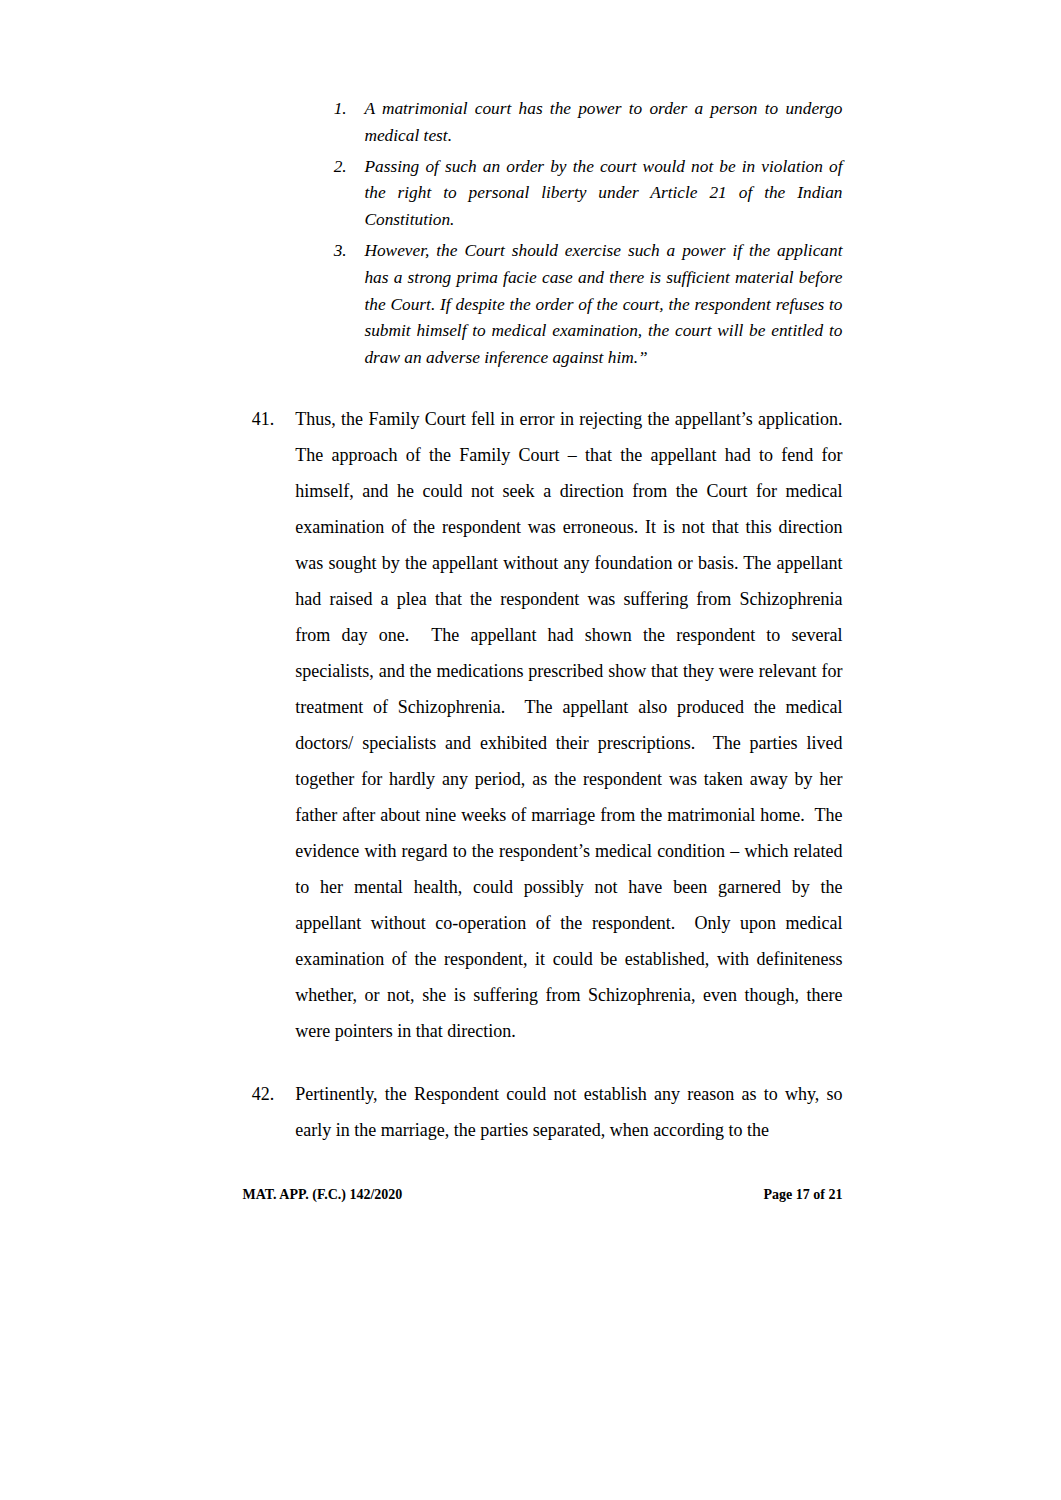1. A matrimonial court has the power to order a person to undergo medical test.
2. Passing of such an order by the court would not be in violation of the right to personal liberty under Article 21 of the Indian Constitution.
3. However, the Court should exercise such a power if the applicant has a strong prima facie case and there is sufficient material before the Court. If despite the order of the court, the respondent refuses to submit himself to medical examination, the court will be entitled to draw an adverse inference against him.”
41. Thus, the Family Court fell in error in rejecting the appellant’s application. The approach of the Family Court – that the appellant had to fend for himself, and he could not seek a direction from the Court for medical examination of the respondent was erroneous. It is not that this direction was sought by the appellant without any foundation or basis. The appellant had raised a plea that the respondent was suffering from Schizophrenia from day one. The appellant had shown the respondent to several specialists, and the medications prescribed show that they were relevant for treatment of Schizophrenia. The appellant also produced the medical doctors/ specialists and exhibited their prescriptions. The parties lived together for hardly any period, as the respondent was taken away by her father after about nine weeks of marriage from the matrimonial home. The evidence with regard to the respondent’s medical condition – which related to her mental health, could possibly not have been garnered by the appellant without co-operation of the respondent. Only upon medical examination of the respondent, it could be established, with definiteness whether, or not, she is suffering from Schizophrenia, even though, there were pointers in that direction.
42. Pertinently, the Respondent could not establish any reason as to why, so early in the marriage, the parties separated, when according to the
MAT. APP. (F.C.) 142/2020 Page 17 of 21